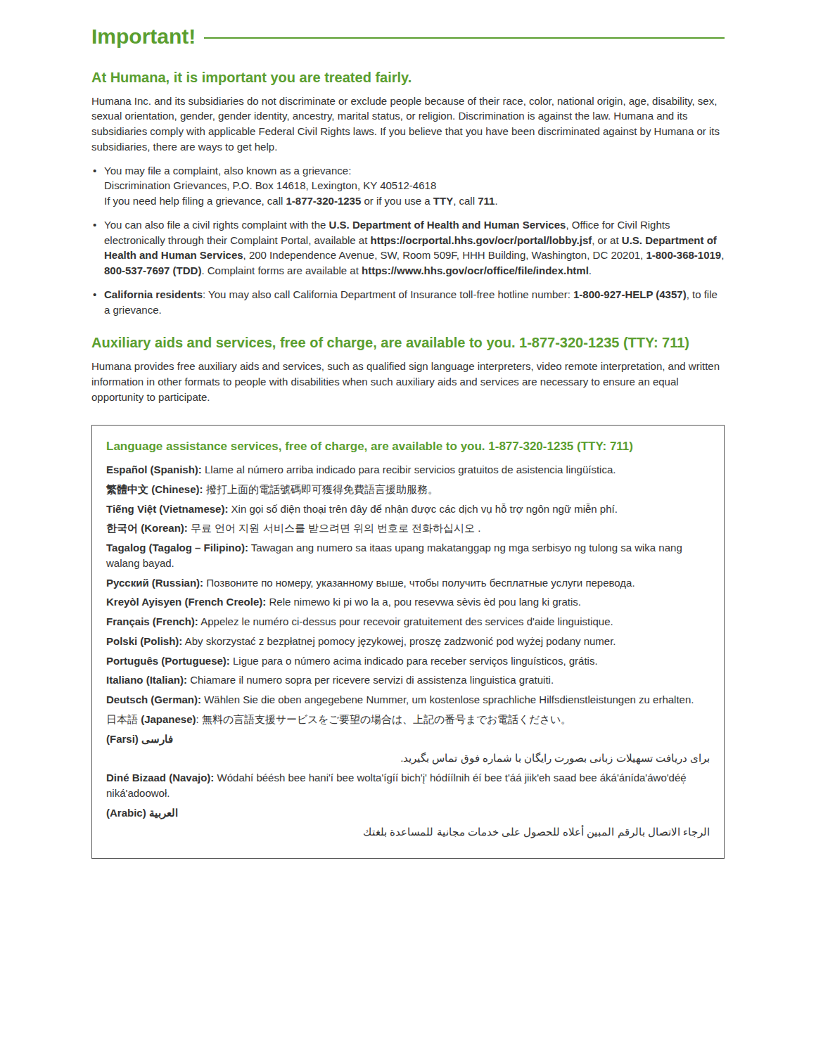Important!
At Humana, it is important you are treated fairly.
Humana Inc. and its subsidiaries do not discriminate or exclude people because of their race, color, national origin, age, disability, sex, sexual orientation, gender, gender identity, ancestry, marital status, or religion. Discrimination is against the law. Humana and its subsidiaries comply with applicable Federal Civil Rights laws. If you believe that you have been discriminated against by Humana or its subsidiaries, there are ways to get help.
You may file a complaint, also known as a grievance:
Discrimination Grievances, P.O. Box 14618, Lexington, KY 40512-4618 If you need help filing a grievance, call 1-877-320-1235 or if you use a TTY, call 711.
You can also file a civil rights complaint with the U.S. Department of Health and Human Services, Office for Civil Rights electronically through their Complaint Portal, available at https://ocrportal.hhs.gov/ocr/portal/lobby.jsf, or at U.S. Department of Health and Human Services, 200 Independence Avenue, SW, Room 509F, HHH Building, Washington, DC 20201, 1-800-368-1019, 800-537-7697 (TDD). Complaint forms are available at https://www.hhs.gov/ocr/office/file/index.html.
California residents: You may also call California Department of Insurance toll-free hotline number: 1-800-927-HELP (4357), to file a grievance.
Auxiliary aids and services, free of charge, are available to you. 1-877-320-1235 (TTY: 711)
Humana provides free auxiliary aids and services, such as qualified sign language interpreters, video remote interpretation, and written information in other formats to people with disabilities when such auxiliary aids and services are necessary to ensure an equal opportunity to participate.
Language assistance services, free of charge, are available to you. 1-877-320-1235 (TTY: 711)
Español (Spanish): Llame al número arriba indicado para recibir servicios gratuitos de asistencia lingüística.
繁體中文 (Chinese): 撥打上面的電話號碼即可獲得免費語言援助服務。
Tiếng Việt (Vietnamese): Xin gọi số điện thoại trên đây để nhận được các dịch vụ hỗ trợ ngôn ngữ miễn phí.
한국어 (Korean): 무료 언어 지원 서비스를 받으려면 위의 번호로 전화하십시오 .
Tagalog (Tagalog – Filipino): Tawagan ang numero sa itaas upang makatanggap ng mga serbisyo ng tulong sa wika nang walang bayad.
Русский (Russian): Позвоните по номеру, указанному выше, чтобы получить бесплатные услуги перевода.
Kreyòl Ayisyen (French Creole): Rele nimewo ki pi wo la a, pou resevwa sèvis èd pou lang ki gratis.
Français (French): Appelez le numéro ci-dessus pour recevoir gratuitement des services d'aide linguistique.
Polski (Polish): Aby skorzystać z bezpłatnej pomocy językowej, proszę zadzwonić pod wyżej podany numer.
Português (Portuguese): Ligue para o número acima indicado para receber serviços linguísticos, grátis.
Italiano (Italian): Chiamare il numero sopra per ricevere servizi di assistenza linguistica gratuiti.
Deutsch (German): Wählen Sie die oben angegebene Nummer, um kostenlose sprachliche Hilfsdienstleistungen zu erhalten.
日本語 (Japanese): 無料の言語支援サービスをご要望の場合は、上記の番号までお電話ください。
فارسی (Farsi)
برای دریافت تسهیلات زبانی بصورت رایگان با شماره فوق تماس بگیرید.
Diné Bizaad (Navajo): Wódahí béésh bee hani'í bee wolta'ígíí bich'į' hódíílnih éí bee t'áá jiik'eh saad bee áká'ánída'áwo'déé̜ niká'adoowoł.
العربية (Arabic)
الرجاء الاتصال بالرقم المبين أعلاه للحصول على خدمات مجانية للمساعدة بلغتك